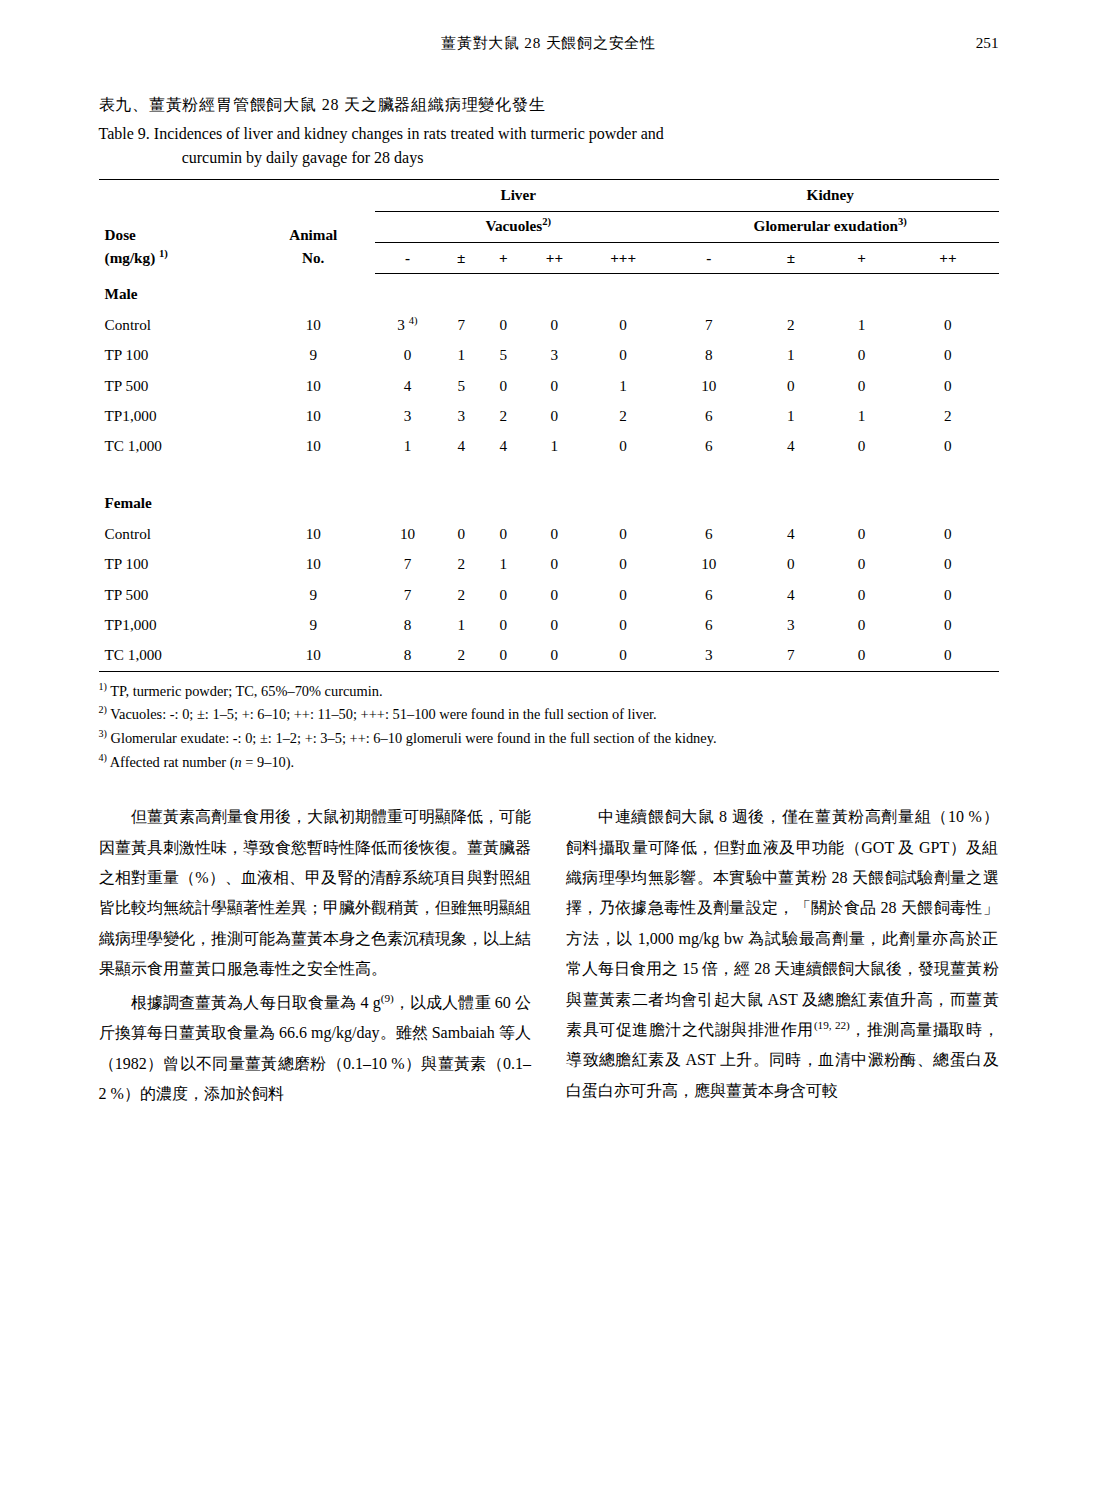薑黃對大鼠 28 天餵飼之安全性 251
表九、薑黃粉經胃管餵飼大鼠 28 天之臟器組織病理變化發生
Table 9. Incidences of liver and kidney changes in rats treated with turmeric powder and curcumin by daily gavage for 28 days
| Dose (mg/kg) 1) | Animal No. | Liver | Kidney |
| --- | --- | --- | --- |
| Vacuoles 2) | Glomerular exudation 3) |
| - | ± | + | ++ | +++ | - | ± | + | ++ |
| Male |
| Control | 10 | 3 4) | 7 | 0 | 0 | 0 | 7 | 2 | 1 | 0 |
| TP 100 | 9 | 0 | 1 | 5 | 3 | 0 | 8 | 1 | 0 | 0 |
| TP 500 | 10 | 4 | 5 | 0 | 0 | 1 | 10 | 0 | 0 | 0 |
| TP1,000 | 10 | 3 | 3 | 2 | 0 | 2 | 6 | 1 | 1 | 2 |
| TC 1,000 | 10 | 1 | 4 | 4 | 1 | 0 | 6 | 4 | 0 | 0 |
| Female |
| Control | 10 | 10 | 0 | 0 | 0 | 0 | 6 | 4 | 0 | 0 |
| TP 100 | 10 | 7 | 2 | 1 | 0 | 0 | 10 | 0 | 0 | 0 |
| TP 500 | 9 | 7 | 2 | 0 | 0 | 0 | 6 | 4 | 0 | 0 |
| TP1,000 | 9 | 8 | 1 | 0 | 0 | 0 | 6 | 3 | 0 | 0 |
| TC 1,000 | 10 | 8 | 2 | 0 | 0 | 0 | 3 | 7 | 0 | 0 |
1) TP, turmeric powder; TC, 65%–70% curcumin.
2) Vacuoles: -: 0; ±: 1–5; +: 6–10; ++: 11–50; +++: 51–100 were found in the full section of liver.
3) Glomerular exudate: -: 0; ±: 1–2; +: 3–5; ++: 6–10 glomeruli were found in the full section of the kidney.
4) Affected rat number (n = 9–10).
但薑黃素高劑量食用後，大鼠初期體重可明顯降低，可能因薑黃具刺激性味，導致食慾暫時性降低而後恢復。薑黃臟器之相對重量（%）、血液相、甲及腎的清醇系統項目與對照組皆比較均無統計學顯著性差異；甲臟外觀稍黃，但雖無明顯組織病理學變化，推測可能為薑黃本身之色素沉積現象，以上結果顯示食用薑黃口服急毒性之安全性高。
根據調查薑黃為人每日取食量為 4 g(9)，以成人體重 60 公斤換算每日薑黃取食量為 66.6 mg/kg/day。雖然 Sambaiah 等人（1982）曾以不同量薑黃總磨粉（0.1–10 %）與薑黃素（0.1–2 %）的濃度，添加於飼料
中連續餵飼大鼠 8 週後，僅在薑黃粉高劑量組（10 %）飼料攝取量可降低，但對血液及甲功能（GOT 及 GPT）及組織病理學均無影響。本實驗中薑黃粉 28 天餵飼試驗劑量之選擇，乃依據急毒性及劑量設定，「關於食品 28 天餵飼毒性」方法，以 1,000 mg/kg bw 為試驗最高劑量，此劑量亦高於正常人每日食用之 15 倍，經 28 天連續餵飼大鼠後，發現薑黃粉與薑黃素二者均會引起大鼠 AST 及總膽紅素值升高，而薑黃素具可促進膽汁之代謝與排泄作用(19, 22)，推測高量攝取時，導致總膽紅素及 AST 上升。同時，血清中澱粉酶、總蛋白及白蛋白亦可升高，應與薑黃本身含可較